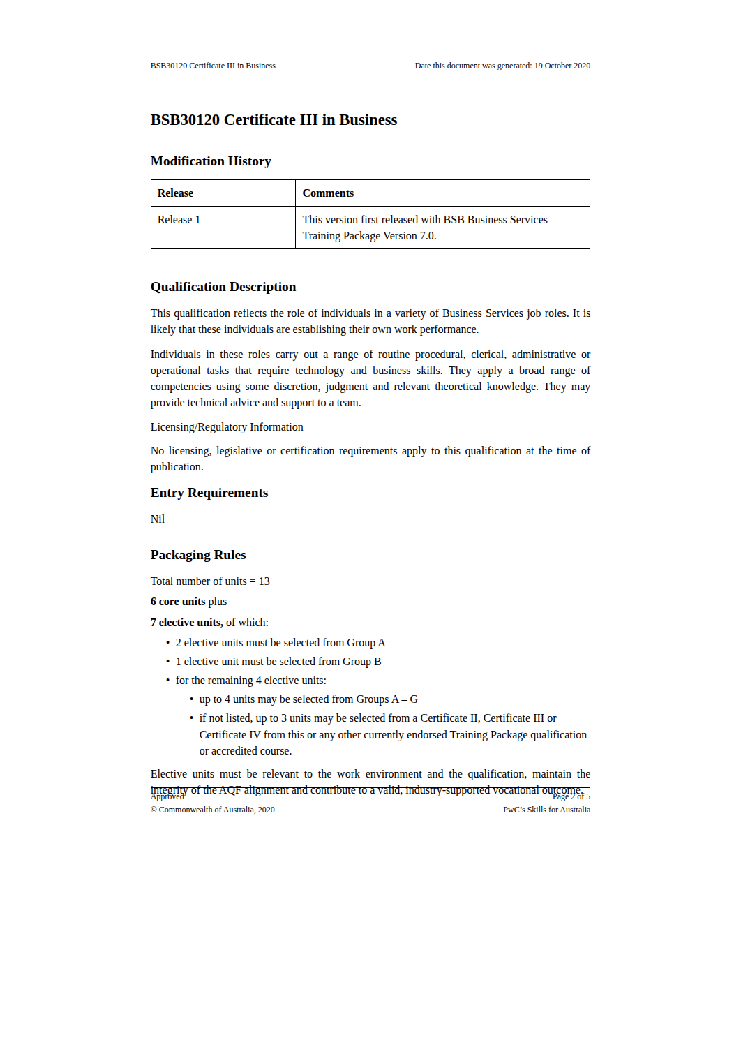BSB30120 Certificate III in Business
Date this document was generated: 19 October 2020
BSB30120 Certificate III in Business
Modification History
| Release | Comments |
| --- | --- |
| Release 1 | This version first released with BSB Business Services Training Package Version 7.0. |
Qualification Description
This qualification reflects the role of individuals in a variety of Business Services job roles. It is likely that these individuals are establishing their own work performance.
Individuals in these roles carry out a range of routine procedural, clerical, administrative or operational tasks that require technology and business skills. They apply a broad range of competencies using some discretion, judgment and relevant theoretical knowledge. They may provide technical advice and support to a team.
Licensing/Regulatory Information
No licensing, legislative or certification requirements apply to this qualification at the time of publication.
Entry Requirements
Nil
Packaging Rules
Total number of units = 13
6 core units plus
7 elective units, of which:
2 elective units must be selected from Group A
1 elective unit must be selected from Group B
for the remaining 4 elective units:
up to 4 units may be selected from Groups A – G
if not listed, up to 3 units may be selected from a Certificate II, Certificate III or Certificate IV from this or any other currently endorsed Training Package qualification or accredited course.
Elective units must be relevant to the work environment and the qualification, maintain the integrity of the AQF alignment and contribute to a valid, industry-supported vocational outcome.
Approved
Page 2 of 5
© Commonwealth of Australia, 2020
PwC’s Skills for Australia